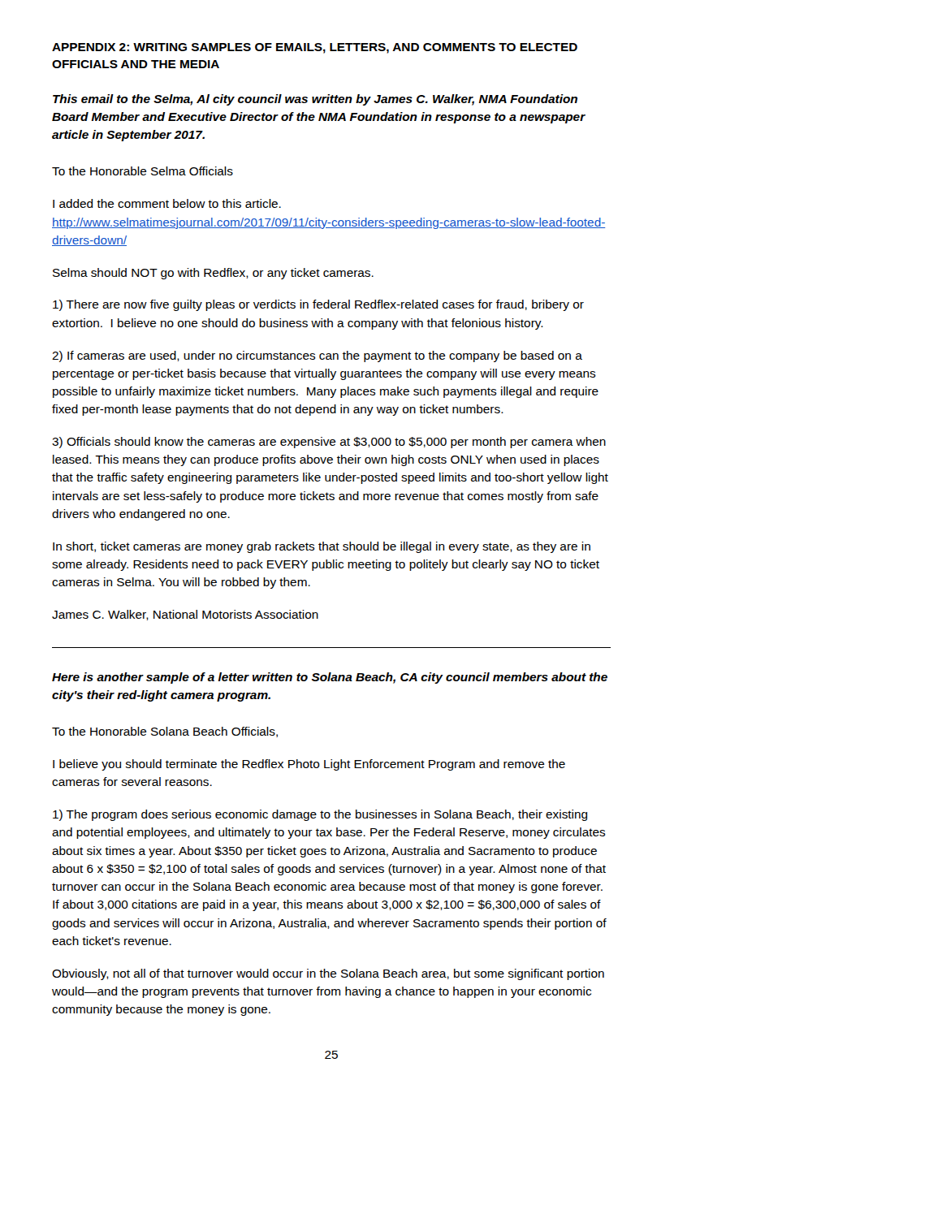APPENDIX 2: WRITING SAMPLES OF EMAILS, LETTERS, AND COMMENTS TO ELECTED OFFICIALS AND THE MEDIA
This email to the Selma, Al city council was written by James C. Walker, NMA Foundation Board Member and Executive Director of the NMA Foundation in response to a newspaper article in September 2017.
To the Honorable Selma Officials
I added the comment below to this article.
http://www.selmatimesjournal.com/2017/09/11/city-considers-speeding-cameras-to-slow-lead-footed-drivers-down/
Selma should NOT go with Redflex, or any ticket cameras.
1) There are now five guilty pleas or verdicts in federal Redflex-related cases for fraud, bribery or extortion. I believe no one should do business with a company with that felonious history.
2) If cameras are used, under no circumstances can the payment to the company be based on a percentage or per-ticket basis because that virtually guarantees the company will use every means possible to unfairly maximize ticket numbers. Many places make such payments illegal and require fixed per-month lease payments that do not depend in any way on ticket numbers.
3) Officials should know the cameras are expensive at $3,000 to $5,000 per month per camera when leased. This means they can produce profits above their own high costs ONLY when used in places that the traffic safety engineering parameters like under-posted speed limits and too-short yellow light intervals are set less-safely to produce more tickets and more revenue that comes mostly from safe drivers who endangered no one.
In short, ticket cameras are money grab rackets that should be illegal in every state, as they are in some already. Residents need to pack EVERY public meeting to politely but clearly say NO to ticket cameras in Selma. You will be robbed by them.
James C. Walker, National Motorists Association
Here is another sample of a letter written to Solana Beach, CA city council members about the city's their red-light camera program.
To the Honorable Solana Beach Officials,
I believe you should terminate the Redflex Photo Light Enforcement Program and remove the cameras for several reasons.
1) The program does serious economic damage to the businesses in Solana Beach, their existing and potential employees, and ultimately to your tax base. Per the Federal Reserve, money circulates about six times a year. About $350 per ticket goes to Arizona, Australia and Sacramento to produce about 6 x $350 = $2,100 of total sales of goods and services (turnover) in a year. Almost none of that turnover can occur in the Solana Beach economic area because most of that money is gone forever. If about 3,000 citations are paid in a year, this means about 3,000 x $2,100 = $6,300,000 of sales of goods and services will occur in Arizona, Australia, and wherever Sacramento spends their portion of each ticket's revenue.
Obviously, not all of that turnover would occur in the Solana Beach area, but some significant portion would—and the program prevents that turnover from having a chance to happen in your economic community because the money is gone.
25